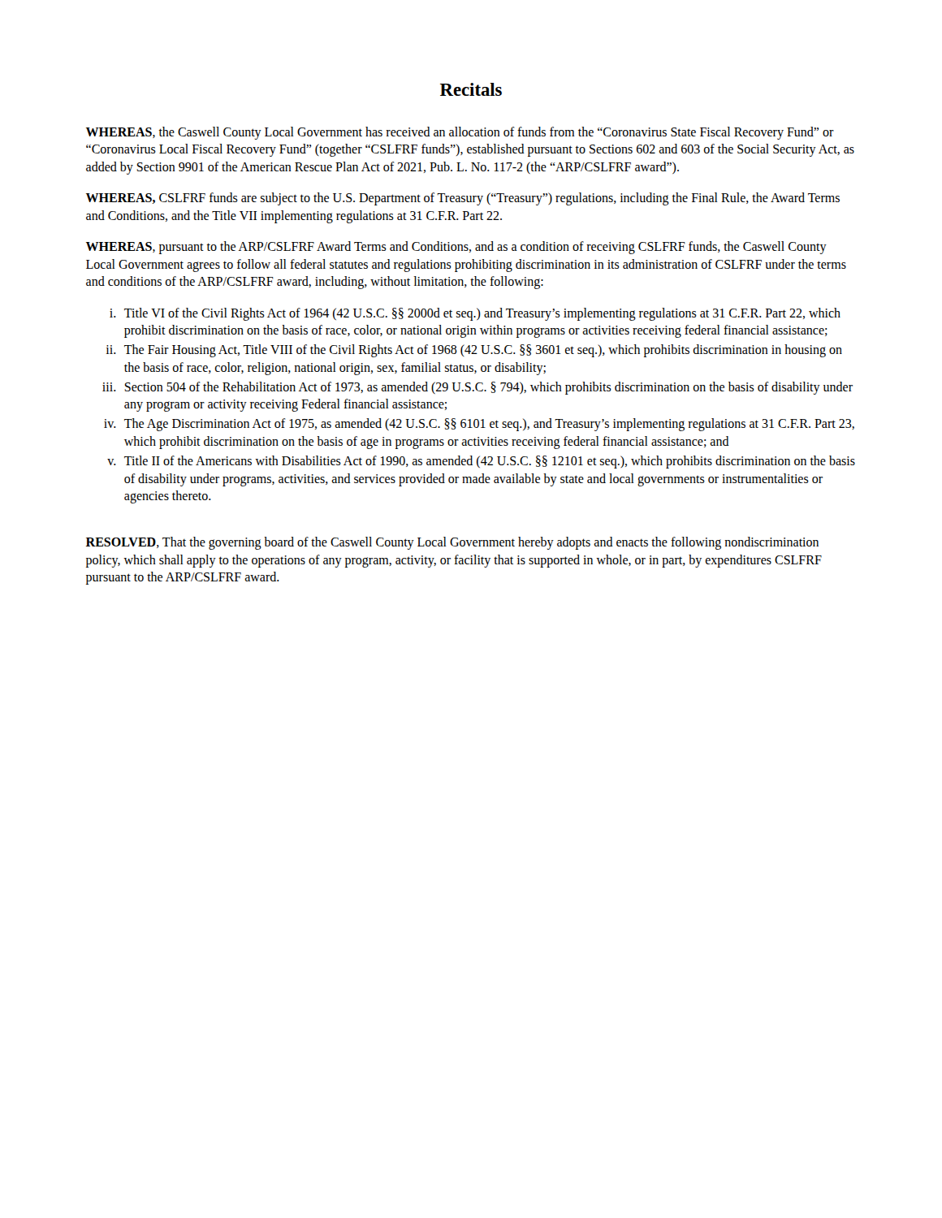Recitals
WHEREAS, the Caswell County Local Government has received an allocation of funds from the “Coronavirus State Fiscal Recovery Fund” or “Coronavirus Local Fiscal Recovery Fund” (together “CSLFRF funds”), established pursuant to Sections 602 and 603 of the Social Security Act, as added by Section 9901 of the American Rescue Plan Act of 2021, Pub. L. No. 117-2 (the “ARP/CSLFRF award”).
WHEREAS, CSLFRF funds are subject to the U.S. Department of Treasury (“Treasury”) regulations, including the Final Rule, the Award Terms and Conditions, and the Title VII implementing regulations at 31 C.F.R. Part 22.
WHEREAS, pursuant to the ARP/CSLFRF Award Terms and Conditions, and as a condition of receiving CSLFRF funds, the Caswell County Local Government agrees to follow all federal statutes and regulations prohibiting discrimination in its administration of CSLFRF under the terms and conditions of the ARP/CSLFRF award, including, without limitation, the following:
Title VI of the Civil Rights Act of 1964 (42 U.S.C. §§ 2000d et seq.) and Treasury’s implementing regulations at 31 C.F.R. Part 22, which prohibit discrimination on the basis of race, color, or national origin within programs or activities receiving federal financial assistance;
The Fair Housing Act, Title VIII of the Civil Rights Act of 1968 (42 U.S.C. §§ 3601 et seq.), which prohibits discrimination in housing on the basis of race, color, religion, national origin, sex, familial status, or disability;
Section 504 of the Rehabilitation Act of 1973, as amended (29 U.S.C. § 794), which prohibits discrimination on the basis of disability under any program or activity receiving Federal financial assistance;
The Age Discrimination Act of 1975, as amended (42 U.S.C. §§ 6101 et seq.), and Treasury’s implementing regulations at 31 C.F.R. Part 23, which prohibit discrimination on the basis of age in programs or activities receiving federal financial assistance; and
Title II of the Americans with Disabilities Act of 1990, as amended (42 U.S.C. §§ 12101 et seq.), which prohibits discrimination on the basis of disability under programs, activities, and services provided or made available by state and local governments or instrumentalities or agencies thereto.
RESOLVED, That the governing board of the Caswell County Local Government hereby adopts and enacts the following nondiscrimination policy, which shall apply to the operations of any program, activity, or facility that is supported in whole, or in part, by expenditures CSLFRF pursuant to the ARP/CSLFRF award.